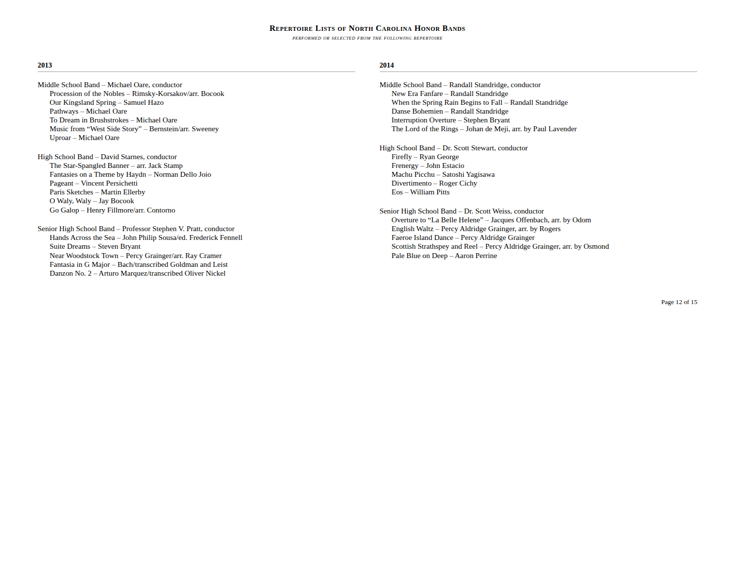Repertoire Lists of North Carolina Honor Bands
performed or selected from the following repertoire
2013
Middle School Band – Michael Oare, conductor
Procession of the Nobles – Rimsky-Korsakov/arr. Bocook
Our Kingsland Spring – Samuel Hazo
Pathways – Michael Oare
To Dream in Brushstrokes – Michael Oare
Music from “West Side Story” – Bernstein/arr. Sweeney
Uproar – Michael Oare
High School Band – David Starnes, conductor
The Star-Spangled Banner – arr. Jack Stamp
Fantasies on a Theme by Haydn – Norman Dello Joio
Pageant – Vincent Persichetti
Paris Sketches – Martin Ellerby
O Waly, Waly – Jay Bocook
Go Galop – Henry Fillmore/arr. Contorno
Senior High School Band – Professor Stephen V. Pratt, conductor
Hands Across the Sea – John Philip Sousa/ed. Frederick Fennell
Suite Dreams – Steven Bryant
Near Woodstock Town – Percy Grainger/arr. Ray Cramer
Fantasia in G Major – Bach/transcribed Goldman and Leist
Danzon No. 2 – Arturo Marquez/transcribed Oliver Nickel
2014
Middle School Band – Randall Standridge, conductor
New Era Fanfare – Randall Standridge
When the Spring Rain Begins to Fall – Randall Standridge
Danse Bohemien – Randall Standridge
Interruption Overture – Stephen Bryant
The Lord of the Rings – Johan de Meji, arr. by Paul Lavender
High School Band – Dr. Scott Stewart, conductor
Firefly – Ryan George
Frenergy – John Estacio
Machu Picchu – Satoshi Yagisawa
Divertimento – Roger Cichy
Eos – William Pitts
Senior High School Band – Dr. Scott Weiss, conductor
Overture to “La Belle Helene” – Jacques Offenbach, arr. by Odom
English Waltz – Percy Aldridge Grainger, arr. by Rogers
Faeroe Island Dance – Percy Aldridge Grainger
Scottish Strathspey and Reel – Percy Aldridge Grainger, arr. by Osmond
Pale Blue on Deep – Aaron Perrine
Page 12 of 15